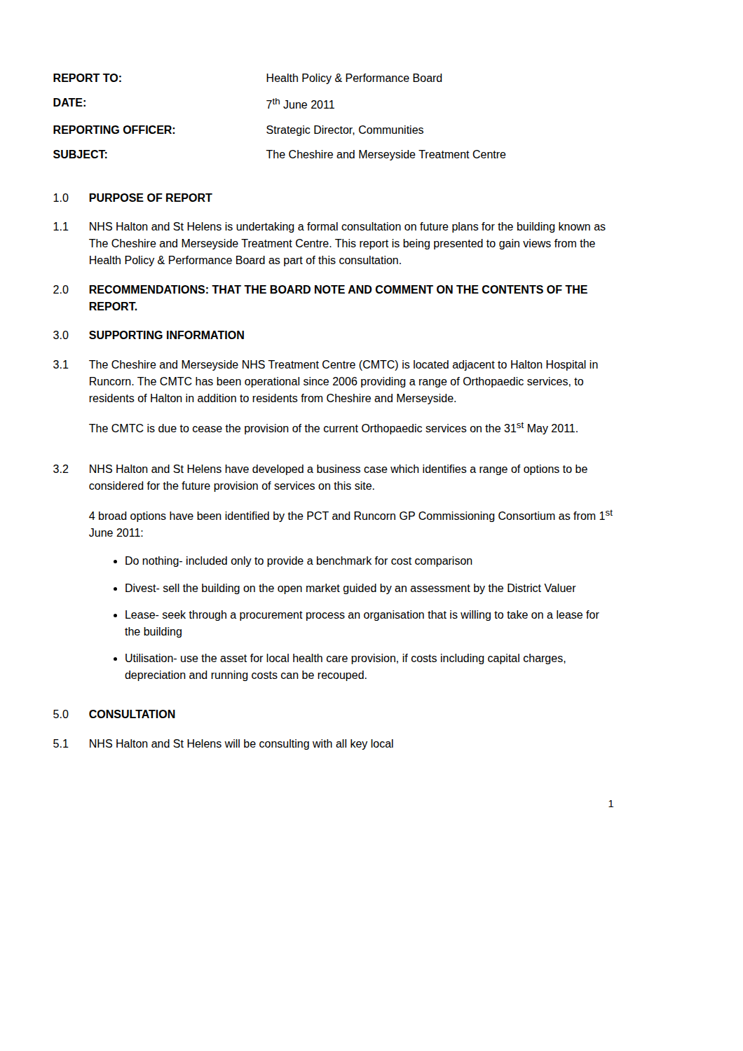| REPORT TO: | Health Policy & Performance Board |
| DATE: | 7 th June 2011 |
| REPORTING OFFICER: | Strategic Director, Communities |
| SUBJECT: | The Cheshire and Merseyside Treatment Centre |
| 1.0 | Purpose of Report |
| 1.1 | NHS Halton and St Helens is undertaking a formal consultation on future plans for the building known as The Cheshire and Merseyside Treatment Centre. This report is being presented to gain views from the Health Policy & Performance Board as part of this consultation. |
| 2.0 | Recommendations: That the Board note and comment on the contents of the report. |
| 3.0 | Supporting Information |
| 3.1 | The Cheshire and Merseyside NHS Treatment Centre (CMTC) is located adjacent to Halton Hospital in Runcorn. The CMTC has been operational since 2006 providing a range of Orthopaedic services, to residents of Halton in addition to residents from Cheshire and Merseyside. The CMTC is due to cease the provision of the current Orthopaedic services on the 31 st May 2011. |
| 3.2 | NHS Halton and St Helens have developed a business case which identifies a range of options to be considered for the future provision of services on this site. 4 broad options have been identified by the PCT and Runcorn GP Commissioning Consortium as from 1 st June 2011: Do nothing- included only to provide a benchmark for cost comparison Divest- sell the building on the open market guided by an assessment by the District Valuer Lease- seek through a procurement process an organisation that is willing to take on a lease for the building Utilisation- use the asset for local health care provision, if costs including capital charges, depreciation and running costs can be recouped. |
| 5.0 | Consultation |
| 5.1 | NHS Halton and St Helens will be consulting with all key local |
1